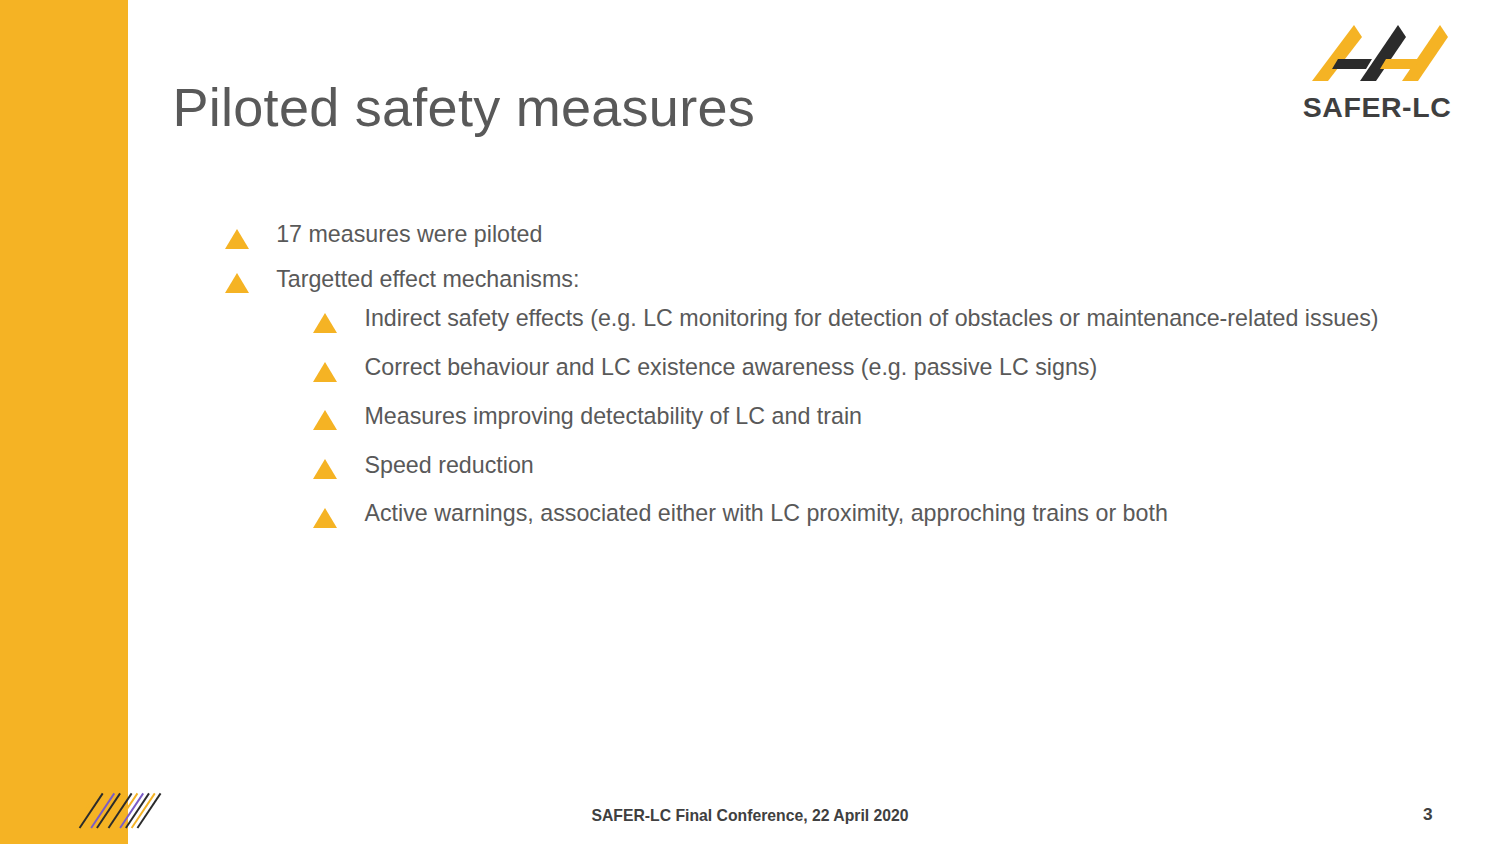SAFER-LC
Piloted safety measures
17 measures were piloted
Targetted effect mechanisms:
Indirect safety effects (e.g. LC monitoring for detection of obstacles or maintenance-related issues)
Correct behaviour and LC existence awareness (e.g. passive LC signs)
Measures improving detectability of LC and train
Speed reduction
Active warnings, associated either with LC proximity, approching trains or both
SAFER-LC Final Conference, 22 April 2020
3